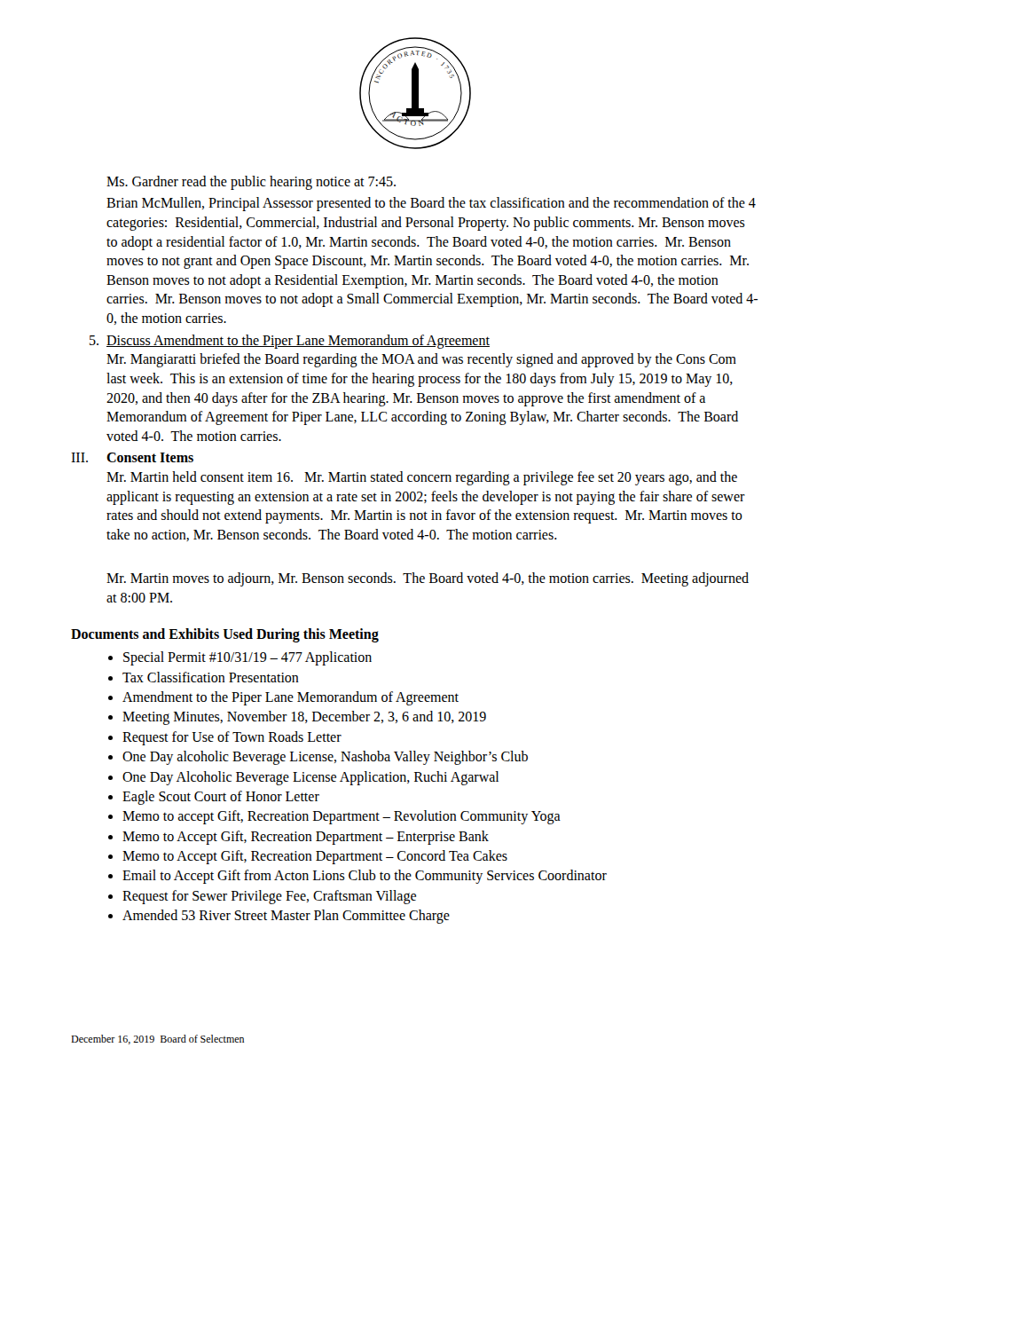INCORPORATED · 1735 ACTON
Ms. Gardner read the public hearing notice at 7:45.
Brian McMullen, Principal Assessor presented to the Board the tax classification and the recommendation of the 4 categories: Residential, Commercial, Industrial and Personal Property. No public comments. Mr. Benson moves to adopt a residential factor of 1.0, Mr. Martin seconds. The Board voted 4-0, the motion carries. Mr. Benson moves to not grant and Open Space Discount, Mr. Martin seconds. The Board voted 4-0, the motion carries. Mr. Benson moves to not adopt a Residential Exemption, Mr. Martin seconds. The Board voted 4-0, the motion carries. Mr. Benson moves to not adopt a Small Commercial Exemption, Mr. Martin seconds. The Board voted 4-0, the motion carries.
5. Discuss Amendment to the Piper Lane Memorandum of Agreement
Mr. Mangiaratti briefed the Board regarding the MOA and was recently signed and approved by the Cons Com last week. This is an extension of time for the hearing process for the 180 days from July 15, 2019 to May 10, 2020, and then 40 days after for the ZBA hearing. Mr. Benson moves to approve the first amendment of a Memorandum of Agreement for Piper Lane, LLC according to Zoning Bylaw, Mr. Charter seconds. The Board voted 4-0. The motion carries.
III. Consent Items
Mr. Martin held consent item 16. Mr. Martin stated concern regarding a privilege fee set 20 years ago, and the applicant is requesting an extension at a rate set in 2002; feels the developer is not paying the fair share of sewer rates and should not extend payments. Mr. Martin is not in favor of the extension request. Mr. Martin moves to take no action, Mr. Benson seconds. The Board voted 4-0. The motion carries.
Mr. Martin moves to adjourn, Mr. Benson seconds. The Board voted 4-0, the motion carries. Meeting adjourned at 8:00 PM.
Documents and Exhibits Used During this Meeting
Special Permit #10/31/19 – 477 Application
Tax Classification Presentation
Amendment to the Piper Lane Memorandum of Agreement
Meeting Minutes, November 18, December 2, 3, 6 and 10, 2019
Request for Use of Town Roads Letter
One Day alcoholic Beverage License, Nashoba Valley Neighbor’s Club
One Day Alcoholic Beverage License Application, Ruchi Agarwal
Eagle Scout Court of Honor Letter
Memo to accept Gift, Recreation Department – Revolution Community Yoga
Memo to Accept Gift, Recreation Department – Enterprise Bank
Memo to Accept Gift, Recreation Department – Concord Tea Cakes
Email to Accept Gift from Acton Lions Club to the Community Services Coordinator
Request for Sewer Privilege Fee, Craftsman Village
Amended 53 River Street Master Plan Committee Charge
December 16, 2019 Board of Selectmen